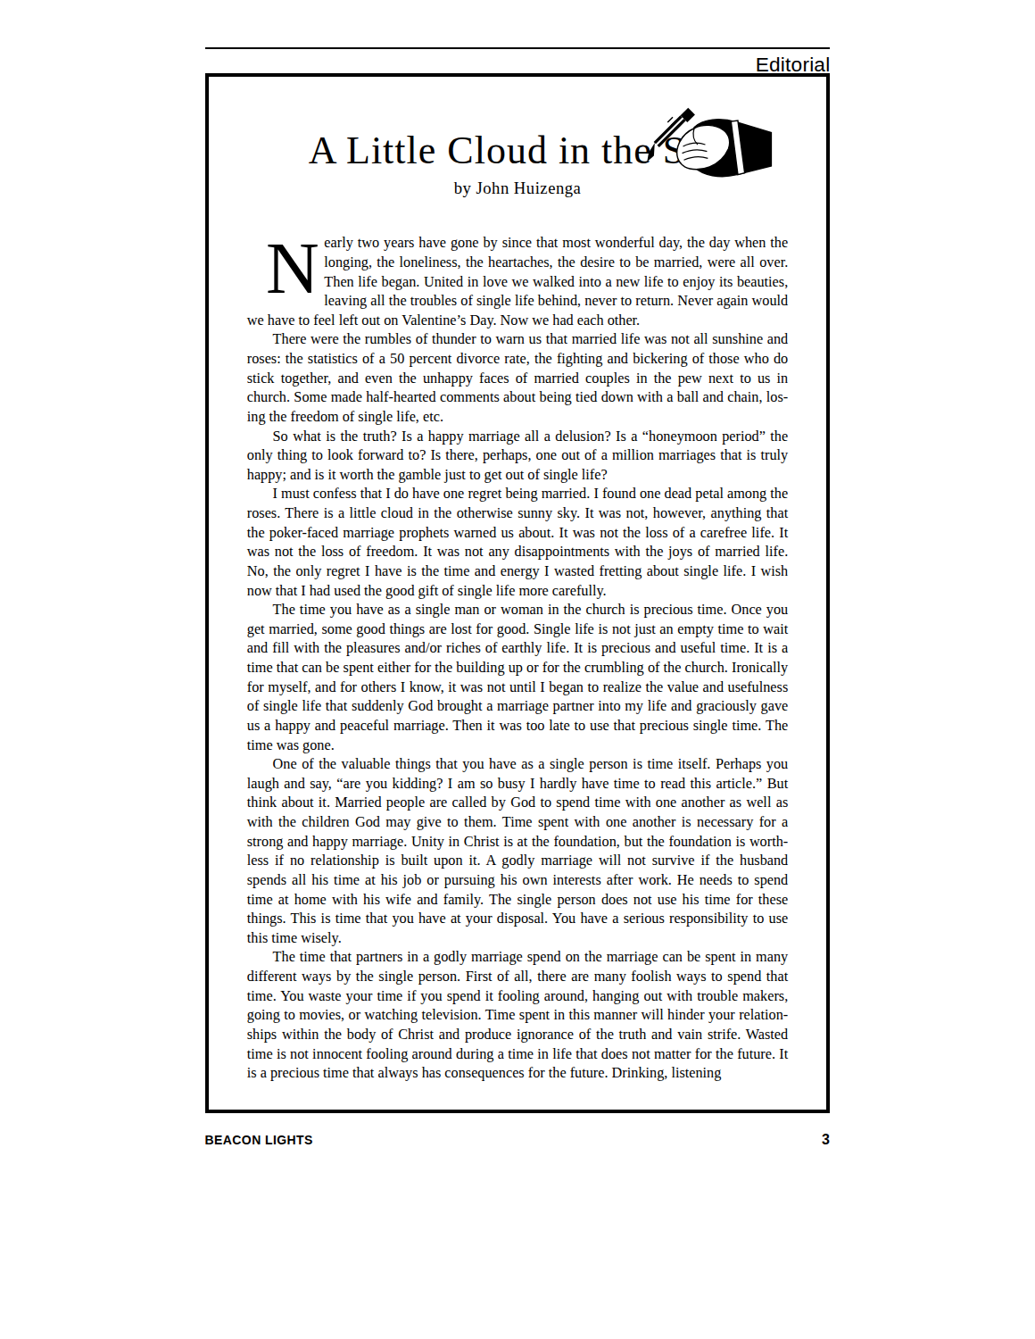Editorial
A Little Cloud in the Sky
by John Huizenga
Nearly two years have gone by since that most wonderful day, the day when the longing, the loneliness, the heartaches, the desire to be married, were all over. Then life began. United in love we walked into a new life to enjoy its beauties, leaving all the troubles of single life behind, never to return. Never again would we have to feel left out on Valentine’s Day. Now we had each other.
There were the rumbles of thunder to warn us that married life was not all sunshine and roses: the statistics of a 50 percent divorce rate, the fighting and bickering of those who do stick together, and even the unhappy faces of married couples in the pew next to us in church. Some made half-hearted comments about being tied down with a ball and chain, losing the freedom of single life, etc.
So what is the truth? Is a happy marriage all a delusion? Is a “honeymoon period” the only thing to look forward to? Is there, perhaps, one out of a million marriages that is truly happy; and is it worth the gamble just to get out of single life?
I must confess that I do have one regret being married. I found one dead petal among the roses. There is a little cloud in the otherwise sunny sky. It was not, however, anything that the poker-faced marriage prophets warned us about. It was not the loss of a carefree life. It was not the loss of freedom. It was not any disappointments with the joys of married life. No, the only regret I have is the time and energy I wasted fretting about single life. I wish now that I had used the good gift of single life more carefully.
The time you have as a single man or woman in the church is precious time. Once you get married, some good things are lost for good. Single life is not just an empty time to wait and fill with the pleasures and/or riches of earthly life. It is precious and useful time. It is a time that can be spent either for the building up or for the crumbling of the church. Ironically for myself, and for others I know, it was not until I began to realize the value and usefulness of single life that suddenly God brought a marriage partner into my life and graciously gave us a happy and peaceful marriage. Then it was too late to use that precious single time. The time was gone.
One of the valuable things that you have as a single person is time itself. Perhaps you laugh and say, “are you kidding? I am so busy I hardly have time to read this article.” But think about it. Married people are called by God to spend time with one another as well as with the children God may give to them. Time spent with one another is necessary for a strong and happy marriage. Unity in Christ is at the foundation, but the foundation is worthless if no relationship is built upon it. A godly marriage will not survive if the husband spends all his time at his job or pursuing his own interests after work. He needs to spend time at home with his wife and family. The single person does not use his time for these things. This is time that you have at your disposal. You have a serious responsibility to use this time wisely.
The time that partners in a godly marriage spend on the marriage can be spent in many different ways by the single person. First of all, there are many foolish ways to spend that time. You waste your time if you spend it fooling around, hanging out with trouble makers, going to movies, or watching television. Time spent in this manner will hinder your relationships within the body of Christ and produce ignorance of the truth and vain strife. Wasted time is not innocent fooling around during a time in life that does not matter for the future. It is a precious time that always has consequences for the future. Drinking, listening
BEACON LIGHTS 3